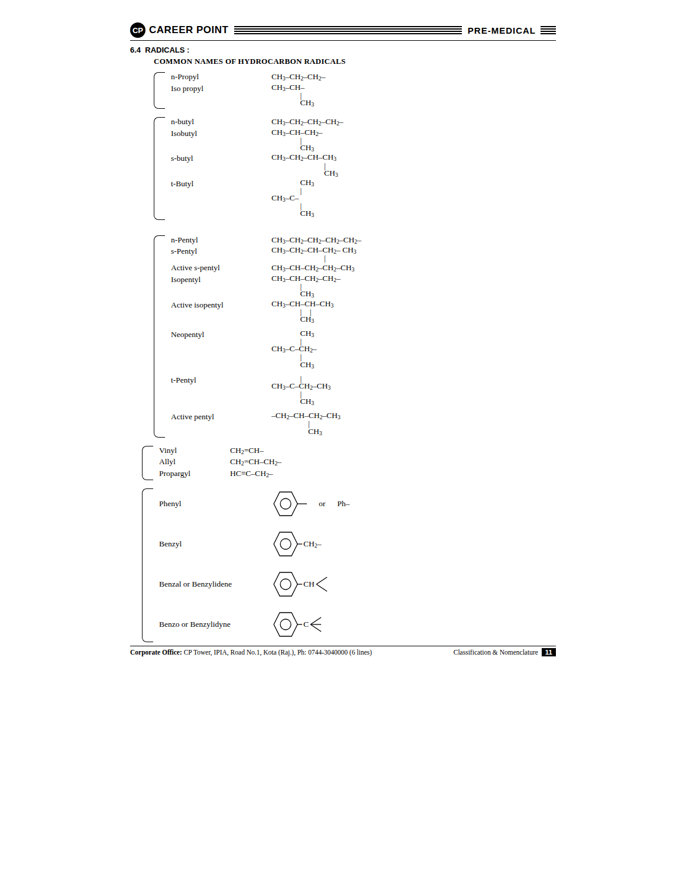CP
CAREER POINT
PRE-MEDICAL
6.4 RADICALS :
COMMON NAMES OF HYDROCARBON RADICALS
n-Propyl
CH3–CH2–CH2–
Iso propyl
CH3–CH– | CH3
n-butyl
CH3–CH2–CH2–CH2–
Isobutyl
CH3–CH–CH2– | CH3
s-butyl
CH3–CH2–CH–CH3 | CH3
t-Butyl
CH3 | CH3–C– | CH3
n-Pentyl
CH3–CH2–CH2–CH2–CH2–
s-Pentyl
CH3–CH2–CH–CH2– CH3 |
Active s-pentyl
CH3–CH–CH2–CH2–CH3
Isopentyl
CH3–CH–CH2–CH2– | CH3
Active isopentyl
CH3–CH–CH–CH3 | | CH3
Neopentyl
CH3 | CH3–C–CH2– | CH3
t-Pentyl
| CH3–C–CH2–CH3 | CH3
Active pentyl
–CH2–CH–CH2–CH3 | CH3
Vinyl
CH2=CH–
Allyl
CH2=CH–CH2–
Propargyl
HC≡C–CH2–
Phenyl
or
Ph–
Benzyl
CH2–
Benzal or Benzylidene
CH
Benzo or Benzylidyne
C
Corporate Office: CP Tower, IPIA, Road No.1, Kota (Raj.), Ph: 0744-3040000 (6 lines)
Classification & Nomenclature 11